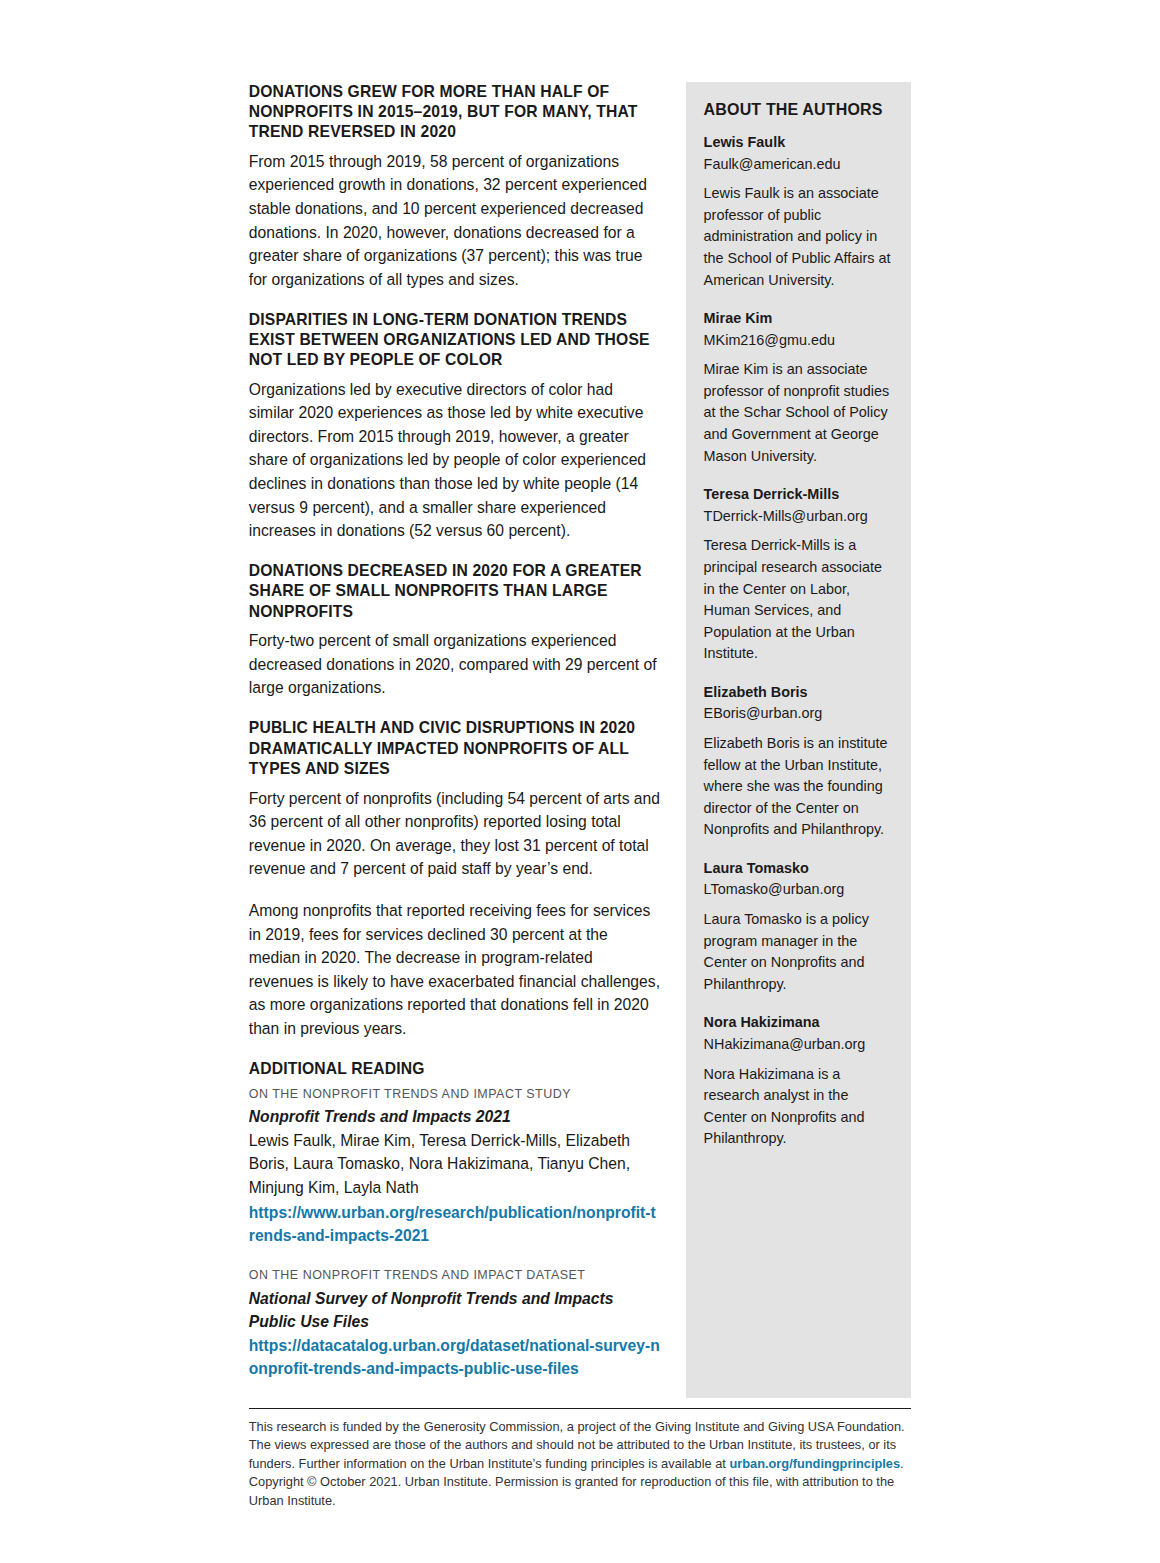Donations grew for more than half of nonprofits in 2015–2019, but for many, that trend reversed in 2020
From 2015 through 2019, 58 percent of organizations experienced growth in donations, 32 percent experienced stable donations, and 10 percent experienced decreased donations. In 2020, however, donations decreased for a greater share of organizations (37 percent); this was true for organizations of all types and sizes.
Disparities in long-term donation trends exist between organizations led and those not led by people of color
Organizations led by executive directors of color had similar 2020 experiences as those led by white executive directors. From 2015 through 2019, however, a greater share of organizations led by people of color experienced declines in donations than those led by white people (14 versus 9 percent), and a smaller share experienced increases in donations (52 versus 60 percent).
Donations decreased in 2020 for a greater share of small nonprofits than large nonprofits
Forty-two percent of small organizations experienced decreased donations in 2020, compared with 29 percent of large organizations.
Public health and civic disruptions in 2020 dramatically impacted nonprofits of all types and sizes
Forty percent of nonprofits (including 54 percent of arts and 36 percent of all other nonprofits) reported losing total revenue in 2020. On average, they lost 31 percent of total revenue and 7 percent of paid staff by year’s end.
Among nonprofits that reported receiving fees for services in 2019, fees for services declined 30 percent at the median in 2020. The decrease in program-related revenues is likely to have exacerbated financial challenges, as more organizations reported that donations fell in 2020 than in previous years.
Additional Reading
On the Nonprofit Trends and Impact Study
Nonprofit Trends and Impacts 2021
Lewis Faulk, Mirae Kim, Teresa Derrick-Mills, Elizabeth Boris, Laura Tomasko, Nora Hakizimana, Tianyu Chen, Minjung Kim, Layla Nath
https://www.urban.org/research/publication/nonprofit-trends-and-impacts-2021
On the Nonprofit Trends and Impact Dataset
National Survey of Nonprofit Trends and Impacts Public Use Files
https://datacatalog.urban.org/dataset/national-survey-nonprofit-trends-and-impacts-public-use-files
About the Authors
Lewis Faulk
Faulk@american.edu
Lewis Faulk is an associate professor of public administration and policy in the School of Public Affairs at American University.
Mirae Kim
MKim216@gmu.edu
Mirae Kim is an associate professor of nonprofit studies at the Schar School of Policy and Government at George Mason University.
Teresa Derrick-Mills
TDerrick-Mills@urban.org
Teresa Derrick-Mills is a principal research associate in the Center on Labor, Human Services, and Population at the Urban Institute.
Elizabeth Boris
EBoris@urban.org
Elizabeth Boris is an institute fellow at the Urban Institute, where she was the founding director of the Center on Nonprofits and Philanthropy.
Laura Tomasko
LTomasko@urban.org
Laura Tomasko is a policy program manager in the Center on Nonprofits and Philanthropy.
Nora Hakizimana
NHakizimana@urban.org
Nora Hakizimana is a research analyst in the Center on Nonprofits and Philanthropy.
This research is funded by the Generosity Commission, a project of the Giving Institute and Giving USA Foundation. The views expressed are those of the authors and should not be attributed to the Urban Institute, its trustees, or its funders. Further information on the Urban Institute’s funding principles is available at urban.org/fundingprinciples. Copyright © October 2021. Urban Institute. Permission is granted for reproduction of this file, with attribution to the Urban Institute.